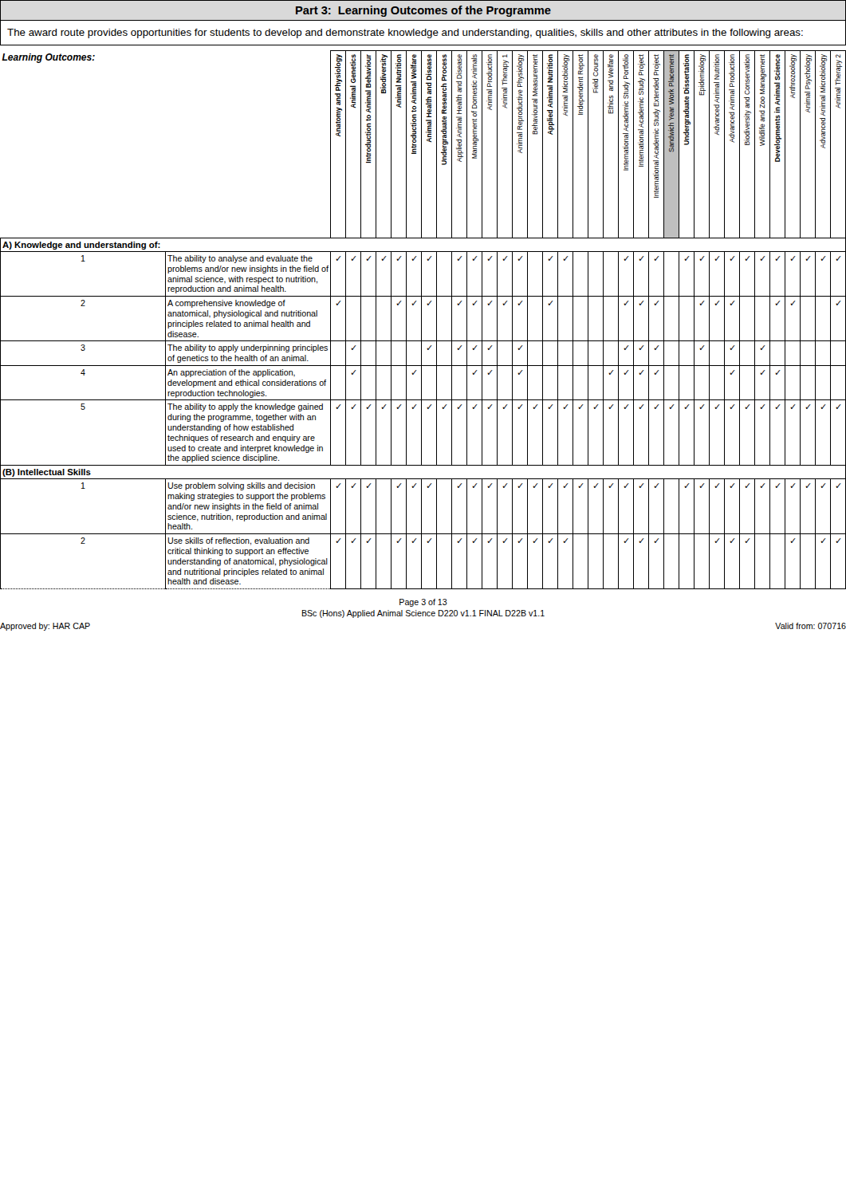Part 3: Learning Outcomes of the Programme
The award route provides opportunities for students to develop and demonstrate knowledge and understanding, qualities, skills and other attributes in the following areas:
| Learning Outcomes: | Anatomy and Physiology | Animal Genetics | Introduction to Animal Behaviour | Biodiversity | Animal Nutrition | Introduction to Animal Welfare | Animal Health and Disease | Undergraduate Research Process | Applied Animal Health and Disease | Management of Domestic Animals | Animal Production | Animal Therapy 1 | Animal Reproductive Physiology | Behavioural Measurement | Applied Animal Nutrition | Animal Microbiology | Independent Report | Field Course | Ethics and Welfare | International Academic Study Portfolio | International Academic Study Project | International Academic Study Extended Project | Sandwich Year Work Placement | Undergraduate Dissertation | Epidemiology | Advanced Animal Nutrition | Advanced Animal Production | Biodiversity and Conservation | Wildlife and Zoo Management | Developments in Animal Science | Anthrozoology | Animal Psychology | Advanced Animal Microbiology | Animal Therapy 2 |
| A) Knowledge and understanding of: |
| 1 | The ability to analyse and evaluate the problems and/or new insights in the field of animal science, with respect to nutrition, reproduction and animal health. | ✓ | ✓ | ✓ | ✓ | ✓ | ✓ | ✓ | | ✓ | ✓ | ✓ | ✓ | ✓ | | ✓ | ✓ | | | | ✓ | ✓ | ✓ | | ✓ | ✓ | ✓ | ✓ | ✓ | ✓ | ✓ | ✓ | ✓ | ✓ | ✓ |
| 2 | A comprehensive knowledge of anatomical, physiological and nutritional principles related to animal health and disease. | ✓ | | | | ✓ | ✓ | ✓ | | ✓ | ✓ | ✓ | ✓ | ✓ | | ✓ | | | | | ✓ | ✓ | ✓ | | | ✓ | ✓ | ✓ | | | ✓ | ✓ | | | ✓ |
| 3 | The ability to apply underpinning principles of genetics to the health of an animal. | | ✓ | | | | | ✓ | | ✓ | ✓ | ✓ | | ✓ | | | | | | | ✓ | ✓ | ✓ | | | ✓ | | ✓ | | ✓ | | | | | |
| 4 | An appreciation of the application, development and ethical considerations of reproduction technologies. | | ✓ | | | | ✓ | | | | ✓ | ✓ | | ✓ | | | | | | ✓ | ✓ | ✓ | ✓ | | | | | ✓ | | ✓ | ✓ | | | | |
| 5 | The ability to apply the knowledge gained during the programme, together with an understanding of how established techniques of research and enquiry are used to create and interpret knowledge in the applied science discipline. | ✓ | ✓ | ✓ | ✓ | ✓ | ✓ | ✓ | ✓ | ✓ | ✓ | ✓ | ✓ | ✓ | ✓ | ✓ | ✓ | ✓ | ✓ | ✓ | ✓ | ✓ | ✓ | ✓ | ✓ | ✓ | ✓ | ✓ | ✓ | ✓ | ✓ | ✓ | ✓ | ✓ | ✓ |
| (B) Intellectual Skills |
| 1 | Use problem solving skills and decision making strategies to support the problems and/or new insights in the field of animal science, nutrition, reproduction and animal health. | ✓ | ✓ | ✓ | | ✓ | ✓ | ✓ | | ✓ | ✓ | ✓ | ✓ | ✓ | ✓ | ✓ | ✓ | ✓ | ✓ | ✓ | ✓ | ✓ | ✓ | | ✓ | ✓ | ✓ | ✓ | ✓ | ✓ | ✓ | ✓ | ✓ | ✓ | ✓ |
| 2 | Use skills of reflection, evaluation and critical thinking to support an effective understanding of anatomical, physiological and nutritional principles related to animal health and disease. | ✓ | ✓ | ✓ | | ✓ | ✓ | ✓ | | ✓ | ✓ | ✓ | ✓ | ✓ | ✓ | ✓ | ✓ | | | | ✓ | ✓ | ✓ | | | | ✓ | ✓ | ✓ | | | ✓ | | ✓ | ✓ |
Page 3 of 13
BSc (Hons) Applied Animal Science D220 v1.1 FINAL D22B v1.1
Approved by: HAR CAP
Valid from: 070716